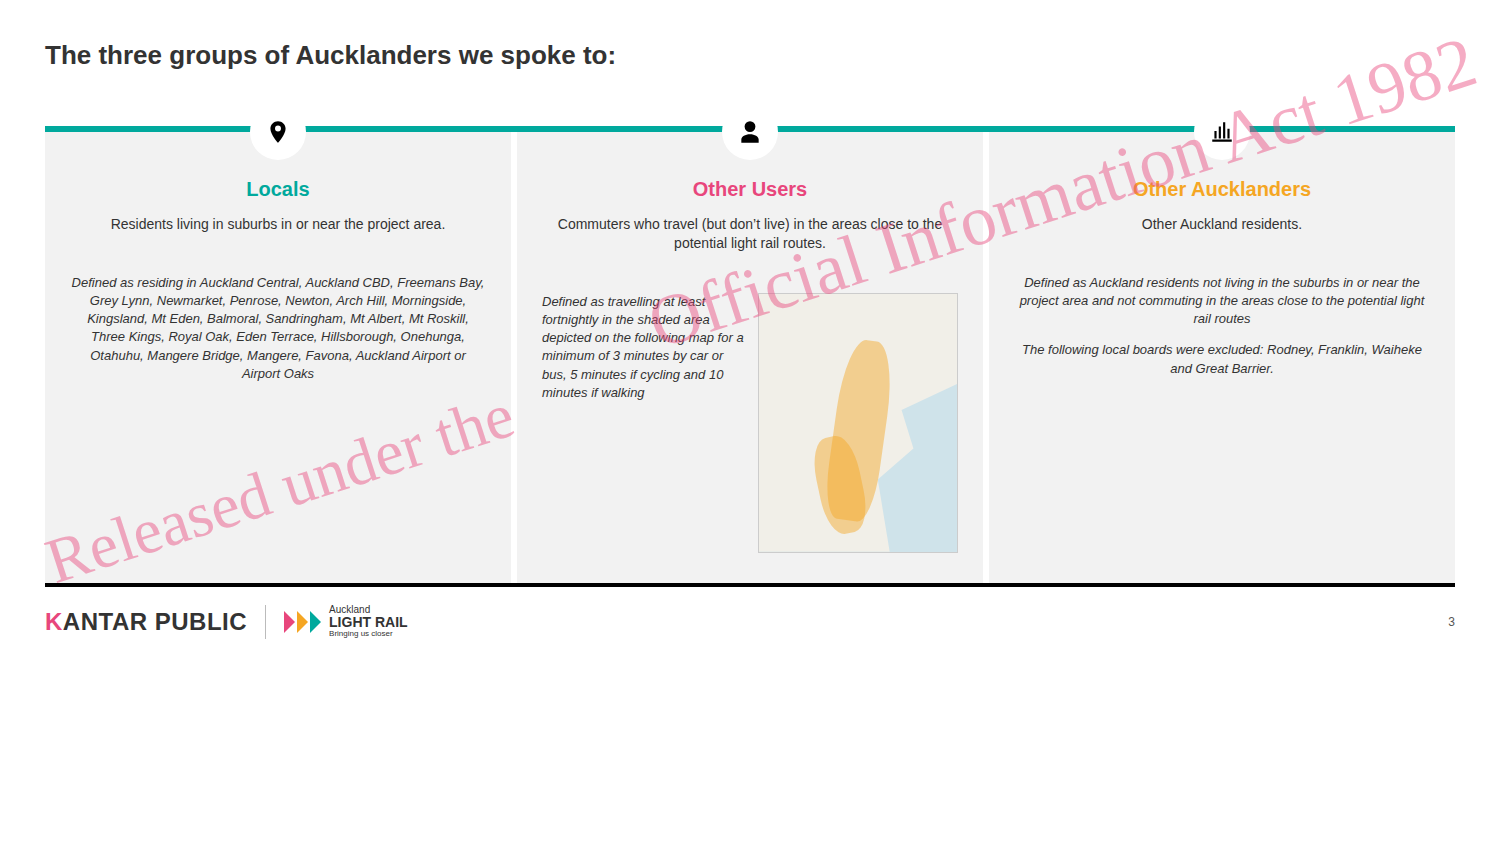The three groups of Aucklanders we spoke to:
Locals
Residents living in suburbs in or near the project area.
Defined as residing in Auckland Central, Auckland CBD, Freemans Bay, Grey Lynn, Newmarket, Penrose, Newton, Arch Hill, Morningside, Kingsland, Mt Eden, Balmoral, Sandringham, Mt Albert, Mt Roskill, Three Kings, Royal Oak, Eden Terrace, Hillsborough, Onehunga, Otahuhu, Mangere Bridge, Mangere, Favona, Auckland Airport or Airport Oaks
Other Users
Commuters who travel (but don’t live) in the areas close to the potential light rail routes.
Defined as travelling at least fortnightly in the shaded area depicted on the following map for a minimum of 3 minutes by car or bus, 5 minutes if cycling and 10 minutes if walking
Other Aucklanders
Other Auckland residents.
Defined as Auckland residents not living in the suburbs in or near the project area and not commuting in the areas close to the potential light rail routes
The following local boards were excluded: Rodney, Franklin, Waiheke and Great Barrier.
KANTAR PUBLIC
Auckland
LIGHT RAIL
Bringing us closer
3
Official Information Act 1982 Released under the